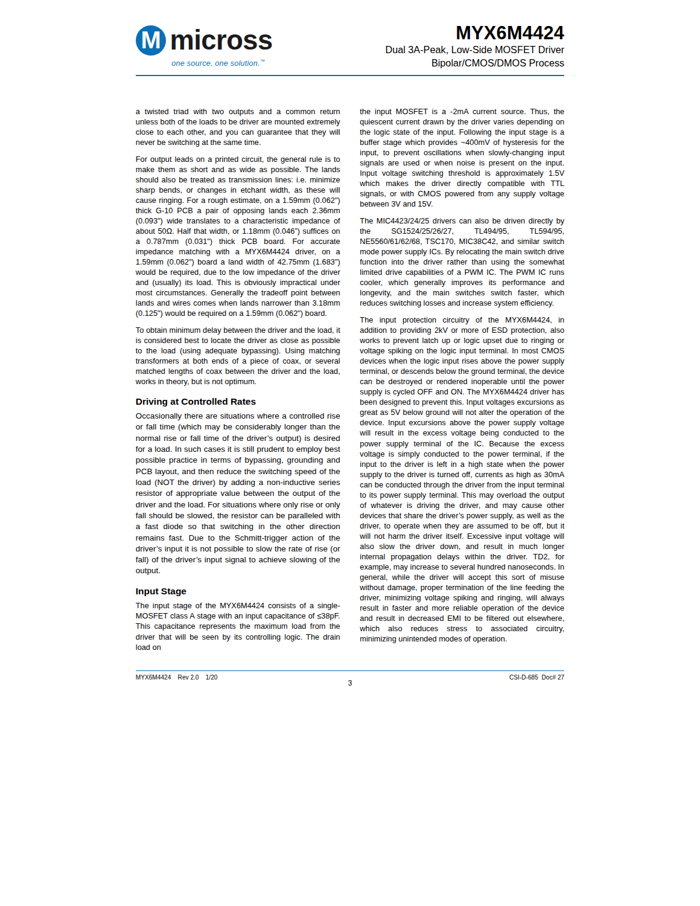M
micross
one source. one solution.™
MYX6M4424
Dual 3A-Peak, Low-Side MOSFET Driver
Bipolar/CMOS/DMOS Process
a twisted triad with two outputs and a common return unless both of the loads to be driver are mounted extremely close to each other, and you can guarantee that they will never be switching at the same time.
For output leads on a printed circuit, the general rule is to make them as short and as wide as possible. The lands should also be treated as transmission lines: i.e. minimize sharp bends, or changes in etchant width, as these will cause ringing. For a rough estimate, on a 1.59mm (0.062") thick G-10 PCB a pair of opposing lands each 2.36mm (0.093") wide translates to a characteristic impedance of about 50Ω. Half that width, or 1.18mm (0.046”) suffices on a 0.787mm (0.031") thick PCB board. For accurate impedance matching with a MYX6M4424 driver, on a 1.59mm (0.062") board a land width of 42.75mm (1.683") would be required, due to the low impedance of the driver and (usually) its load. This is obviously impractical under most circumstances. Generally the tradeoff point between lands and wires comes when lands narrower than 3.18mm (0.125") would be required on a 1.59mm (0.062") board.
To obtain minimum delay between the driver and the load, it is considered best to locate the driver as close as possible to the load (using adequate bypassing). Using matching trans­formers at both ends of a piece of coax, or several matched lengths of coax between the driver and the load, works in theory, but is not optimum.
Driving at Controlled Rates
Occasionally there are situations where a controlled rise or fall time (which may be considerably longer than the normal rise or fall time of the driver’s output) is desired for a load. In such cases it is still prudent to employ best possible practice in terms of bypassing, grounding and PCB layout, and then reduce the switching speed of the load (NOT the driver) by adding a non-inductive series resistor of appropriate value between the output of the driver and the load. For situations where only rise or only fall should be slowed, the resistor can be paralleled with a fast diode so that switching in the other direction remains fast. Due to the Schmitt-trigger action of the driver’s input it is not possible to slow the rate of rise (or fall) of the driver’s input signal to achieve slowing of the output.
Input Stage
The input stage of the MYX6M4424 consists of a single-MOSFET class A stage with an input capacitance of ≤38pF. This capacitance represents the maximum load from the driver that will be seen by its controlling logic. The drain load on
the input MOSFET is a -2mA current source. Thus, the quiescent current drawn by the driver varies depending on the logic state of the input. Following the input stage is a buffer stage which provides ~400mV of hysteresis for the input, to prevent oscillations when slowly-changing input signals are used or when noise is present on the input. Input voltage switching threshold is approximately 1.5V which makes the driver directly compatible with TTL signals, or with CMOS powered from any supply voltage between 3V and 15V.
The MIC4423/24/25 drivers can also be driven directly by the SG1524/25/26/27, TL494/95, TL594/95, NE5560/61/62/68, TSC170, MIC38C42, and similar switch mode power supply ICs. By relocating the main switch drive function into the driver rather than using the somewhat limited drive capabilities of a PWM IC. The PWM IC runs cooler, which generally improves its performance and longevity, and the main switches switch faster, which reduces switching losses and increase system efficiency.
The input protection circuitry of the MYX6M4424, in addition to providing 2kV or more of ESD protection, also works to prevent latch up or logic upset due to ringing or voltage spiking on the logic input terminal. In most CMOS devices when the logic input rises above the power supply terminal, or descends below the ground terminal, the device can be destroyed or rendered inoperable until the power supply is cycled OFF and ON. The MYX6M4424 driver has been designed to prevent this. Input voltages excursions as great as 5V below ground will not alter the operation of the device. Input excursions above the power supply voltage will result in the excess voltage being conducted to the power supply terminal of the IC. Because the excess voltage is simply conducted to the power terminal, if the input to the driver is left in a high state when the power supply to the driver is turned off, currents as high as 30mA can be conducted through the driver from the input terminal to its power supply terminal. This may overload the output of whatever is driving the driver, and may cause other devices that share the driver’s power supply, as well as the driver, to operate when they are assumed to be off, but it will not harm the driver itself. Excessive input voltage will also slow the driver down, and result in much longer internal propagation delays within the driver. TD2, for example, may increase to several hundred nanoseconds. In general, while the driver will accept this sort of misuse without damage, proper termination of the line feeding the driver, minimizing voltage spiking and ringing, will always result in faster and more reliable operation of the device and result in decreased EMI to be filtered out elsewhere, which also reduces stress to associated circuitry, minimizing unintended modes of operation.
MYX6M4424 Rev 2.0 1/20
3
CSI-D-685 Doc# 27